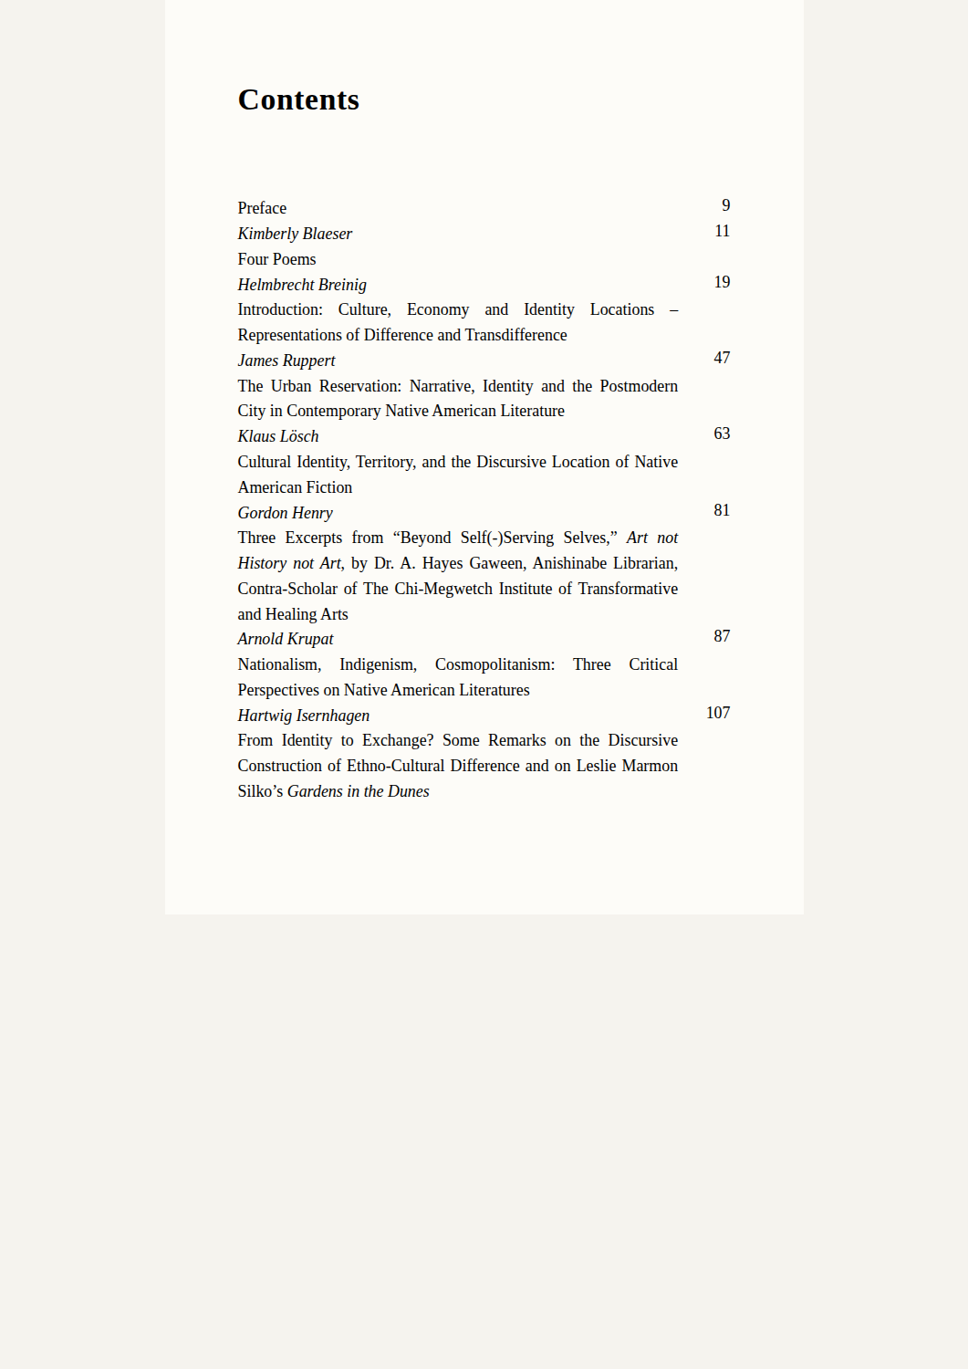Contents
| Preface | 9 |
| Kimberly Blaeser Four Poems | 11 |
| Helmbrecht Breinig Introduction: Culture, Economy and Identity Locations – Representations of Difference and Transdifference | 19 |
| James Ruppert The Urban Reservation: Narrative, Identity and the Postmodern City in Contemporary Native American Literature | 47 |
| Klaus Lösch Cultural Identity, Territory, and the Discursive Location of Native American Fiction | 63 |
| Gordon Henry Three Excerpts from “Beyond Self(-)Serving Selves,” Art not History not Art , by Dr. A. Hayes Gaween, Anishinabe Librarian, Contra-Scholar of The Chi-Megwetch Institute of Transformative and Healing Arts | 81 |
| Arnold Krupat Nationalism, Indigenism, Cosmopolitanism: Three Critical Perspectives on Native American Literatures | 87 |
| Hartwig Isernhagen From Identity to Exchange? Some Remarks on the Discursive Construction of Ethno-Cultural Difference and on Leslie Marmon Silko’s Gardens in the Dunes | 107 |